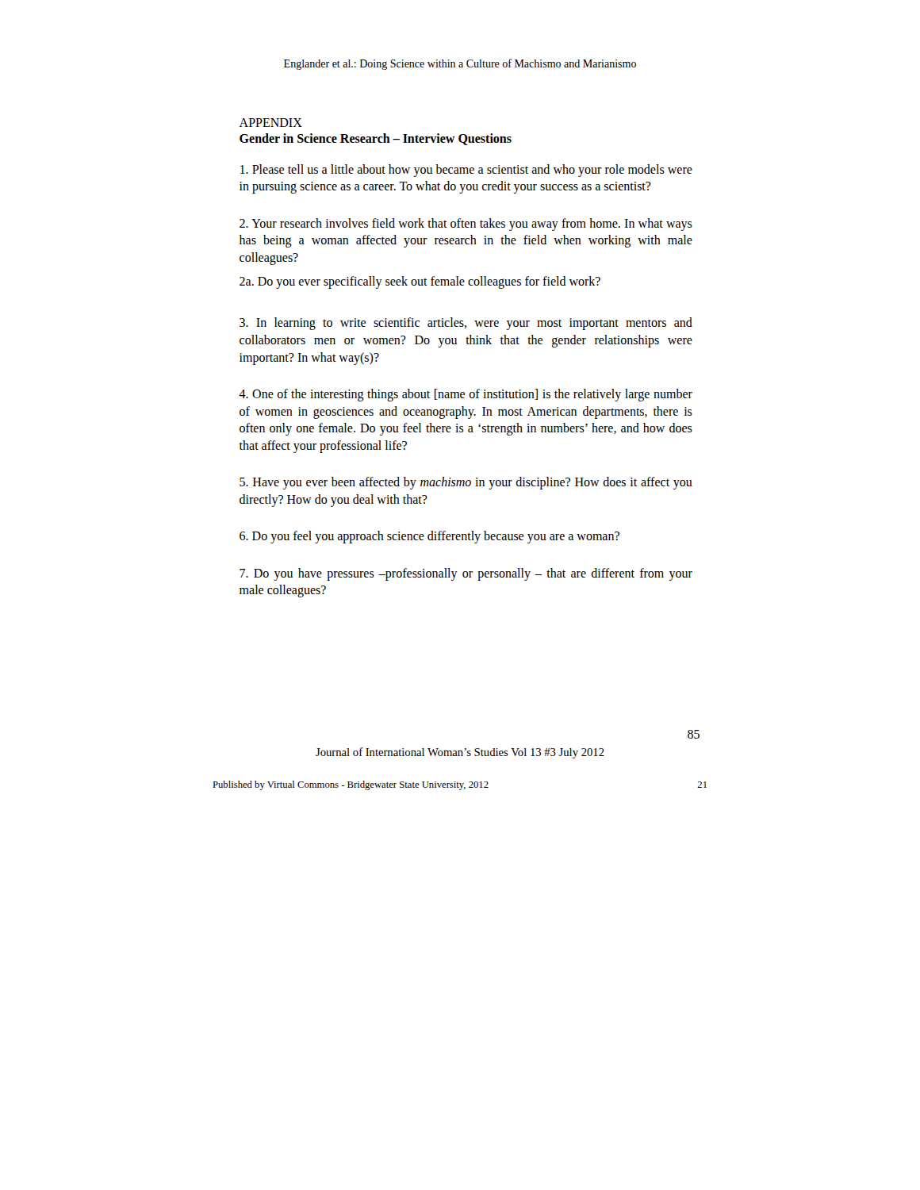Englander et al.: Doing Science within a Culture of Machismo and Marianismo
APPENDIX
Gender in Science Research – Interview Questions
1. Please tell us a little about how you became a scientist and who your role models were in pursuing science as a career. To what do you credit your success as a scientist?
2. Your research involves field work that often takes you away from home. In what ways has being a woman affected your research in the field when working with male colleagues?
2a. Do you ever specifically seek out female colleagues for field work?
3. In learning to write scientific articles, were your most important mentors and collaborators men or women? Do you think that the gender relationships were important? In what way(s)?
4. One of the interesting things about [name of institution] is the relatively large number of women in geosciences and oceanography. In most American departments, there is often only one female. Do you feel there is a ‘strength in numbers’ here, and how does that affect your professional life?
5. Have you ever been affected by machismo in your discipline? How does it affect you directly? How do you deal with that?
6. Do you feel you approach science differently because you are a woman?
7. Do you have pressures –professionally or personally – that are different from your male colleagues?
85
Journal of International Woman’s Studies Vol 13 #3 July 2012
Published by Virtual Commons - Bridgewater State University, 2012 21